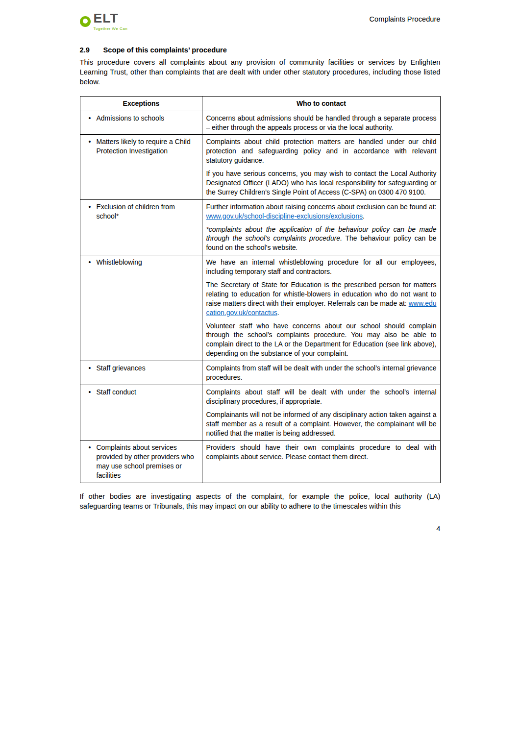ELT
Together We Can
Complaints Procedure
2.9 Scope of this complaints’ procedure
This procedure covers all complaints about any provision of community facilities or services by Enlighten Learning Trust, other than complaints that are dealt with under other statutory procedures, including those listed below.
| Exceptions | Who to contact |
| --- | --- |
| Admissions to schools | Concerns about admissions should be handled through a separate process – either through the appeals process or via the local authority. |
| Matters likely to require a Child Protection Investigation | Complaints about child protection matters are handled under our child protection and safeguarding policy and in accordance with relevant statutory guidance. If you have serious concerns, you may wish to contact the Local Authority Designated Officer (LADO) who has local responsibility for safeguarding or the Surrey Children’s Single Point of Access (C-SPA) on 0300 470 9100. |
| Exclusion of children from school* | Further information about raising concerns about exclusion can be found at: www.gov.uk/school-discipline-exclusions/exclusions . *complaints about the application of the behaviour policy can be made through the school’s complaints procedure. The behaviour policy can be found on the school’s website . |
| Whistleblowing | We have an internal whistleblowing procedure for all our employees, including temporary staff and contractors. The Secretary of State for Education is the prescribed person for matters relating to education for whistle-blowers in education who do not want to raise matters direct with their employer. Referrals can be made at: www.education.gov.uk/contactus . Volunteer staff who have concerns about our school should complain through the school’s complaints procedure. You may also be able to complain direct to the LA or the Department for Education (see link above), depending on the substance of your complaint. |
| Staff grievances | Complaints from staff will be dealt with under the school’s internal grievance procedures. |
| Staff conduct | Complaints about staff will be dealt with under the school’s internal disciplinary procedures, if appropriate. Complainants will not be informed of any disciplinary action taken against a staff member as a result of a complaint. However, the complainant will be notified that the matter is being addressed. |
| Complaints about services provided by other providers who may use school premises or facilities | Providers should have their own complaints procedure to deal with complaints about service. Please contact them direct. |
If other bodies are investigating aspects of the complaint, for example the police, local authority (LA) safeguarding teams or Tribunals, this may impact on our ability to adhere to the timescales within this
4